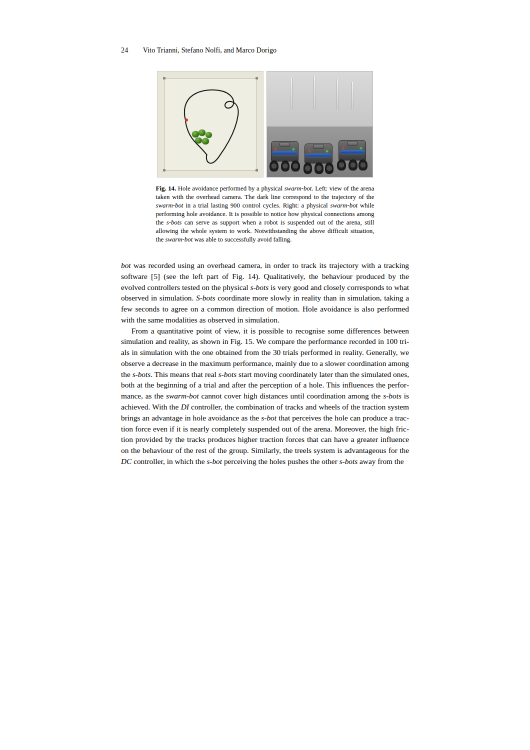24 Vito Trianni, Stefano Nolfi, and Marco Dorigo
Fig. 14. Hole avoidance performed by a physical swarm-bot. Left: view of the arena taken with the overhead camera. The dark line correspond to the trajectory of the swarm-bot in a trial lasting 900 control cycles. Right: a physical swarm-bot while performing hole avoidance. It is possible to notice how physical connections among the s-bots can serve as support when a robot is suspended out of the arena, still allowing the whole system to work. Notwithstanding the above difficult situation, the swarm-bot was able to successfully avoid falling.
bot was recorded using an overhead camera, in order to track its trajectory with a tracking software [5] (see the left part of Fig. 14). Qualitatively, the behaviour produced by the evolved controllers tested on the physical s-bots is very good and closely corresponds to what observed in simulation. S-bots coordinate more slowly in reality than in simulation, taking a few seconds to agree on a common direction of motion. Hole avoidance is also performed with the same modalities as observed in simulation.
From a quantitative point of view, it is possible to recognise some differences between simulation and reality, as shown in Fig. 15. We compare the performance recorded in 100 trials in simulation with the one obtained from the 30 trials performed in reality. Generally, we observe a decrease in the maximum performance, mainly due to a slower coordination among the s-bots. This means that real s-bots start moving coordinately later than the simulated ones, both at the beginning of a trial and after the perception of a hole. This influences the performance, as the swarm-bot cannot cover high distances until coordination among the s-bots is achieved. With the DI controller, the combination of tracks and wheels of the traction system brings an advantage in hole avoidance as the s-bot that perceives the hole can produce a traction force even if it is nearly completely suspended out of the arena. Moreover, the high friction provided by the tracks produces higher traction forces that can have a greater influence on the behaviour of the rest of the group. Similarly, the treels system is advantageous for the DC controller, in which the s-bot perceiving the holes pushes the other s-bots away from the